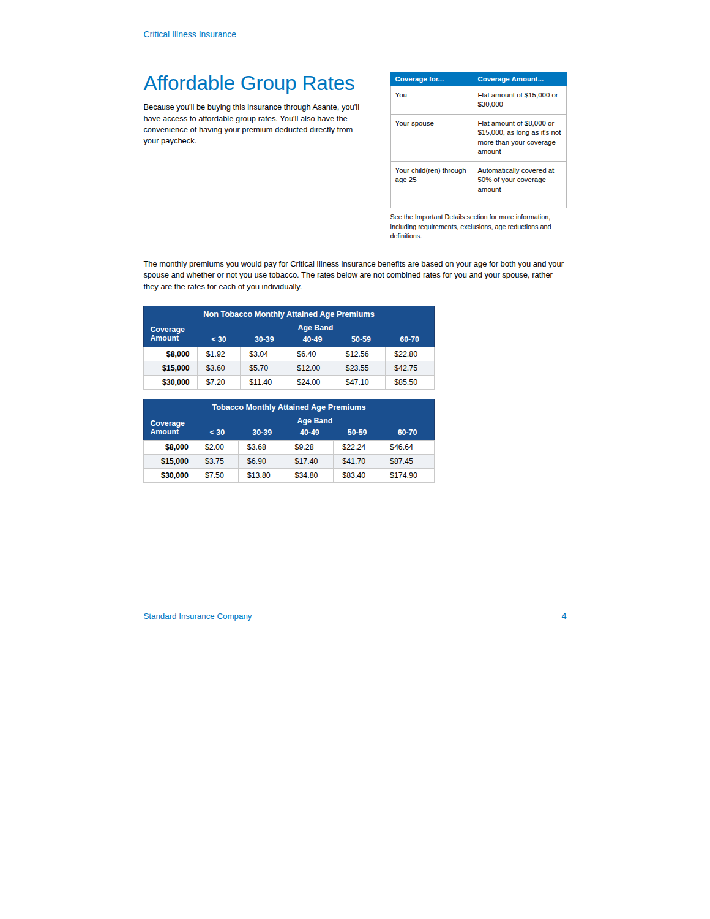Critical Illness Insurance
Affordable Group Rates
Because you'll be buying this insurance through Asante, you'll have access to affordable group rates. You'll also have the convenience of having your premium deducted directly from your paycheck.
| Coverage for... | Coverage Amount... |
| --- | --- |
| You | Flat amount of $15,000 or $30,000 |
| Your spouse | Flat amount of $8,000 or $15,000, as long as it's not more than your coverage amount |
| Your child(ren) through age 25 | Automatically covered at 50% of your coverage amount |
See the Important Details section for more information, including requirements, exclusions, age reductions and definitions.
The monthly premiums you would pay for Critical Illness insurance benefits are based on your age for both you and your spouse and whether or not you use tobacco. The rates below are not combined rates for you and your spouse, rather they are the rates for each of you individually.
| Non Tobacco Monthly Attained Age Premiums |
| --- |
| Coverage Amount | Age Band |
| < 30 | 30-39 | 40-49 | 50-59 | 60-70 |
| $8,000 | $1.92 | $3.04 | $6.40 | $12.56 | $22.80 |
| $15,000 | $3.60 | $5.70 | $12.00 | $23.55 | $42.75 |
| $30,000 | $7.20 | $11.40 | $24.00 | $47.10 | $85.50 |
| Tobacco Monthly Attained Age Premiums |
| --- |
| Coverage Amount | Age Band |
| < 30 | 30-39 | 40-49 | 50-59 | 60-70 |
| $8,000 | $2.00 | $3.68 | $9.28 | $22.24 | $46.64 |
| $15,000 | $3.75 | $6.90 | $17.40 | $41.70 | $87.45 |
| $30,000 | $7.50 | $13.80 | $34.80 | $83.40 | $174.90 |
Standard Insurance Company
4